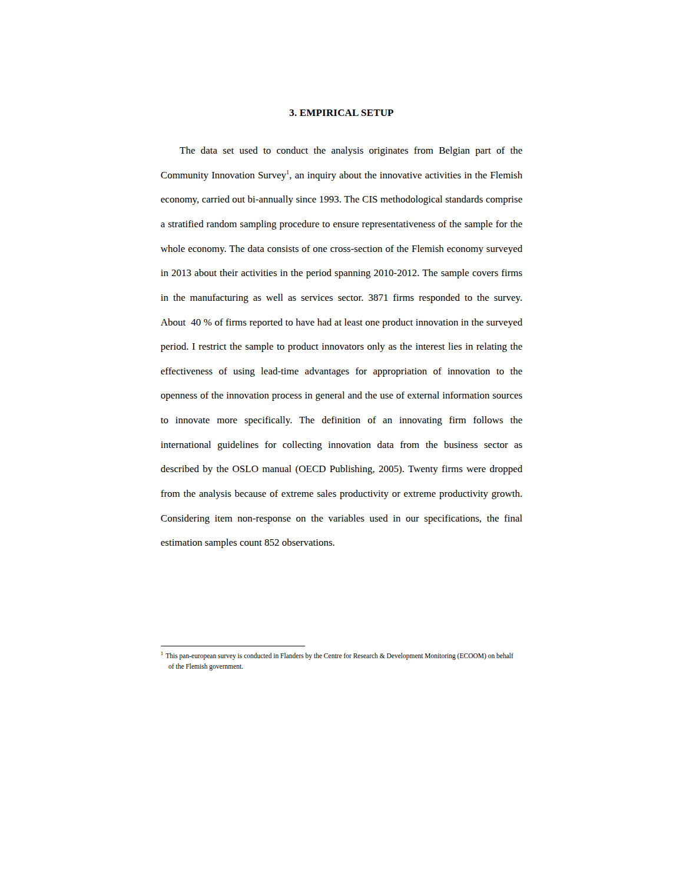3. EMPIRICAL SETUP
The data set used to conduct the analysis originates from Belgian part of the Community Innovation Survey1, an inquiry about the innovative activities in the Flemish economy, carried out bi-annually since 1993. The CIS methodological standards comprise a stratified random sampling procedure to ensure representativeness of the sample for the whole economy. The data consists of one cross-section of the Flemish economy surveyed in 2013 about their activities in the period spanning 2010-2012. The sample covers firms in the manufacturing as well as services sector. 3871 firms responded to the survey. About 40 % of firms reported to have had at least one product innovation in the surveyed period. I restrict the sample to product innovators only as the interest lies in relating the effectiveness of using lead-time advantages for appropriation of innovation to the openness of the innovation process in general and the use of external information sources to innovate more specifically. The definition of an innovating firm follows the international guidelines for collecting innovation data from the business sector as described by the OSLO manual (OECD Publishing, 2005). Twenty firms were dropped from the analysis because of extreme sales productivity or extreme productivity growth. Considering item non-response on the variables used in our specifications, the final estimation samples count 852 observations.
1 This pan-european survey is conducted in Flanders by the Centre for Research & Development Monitoring (ECOOM) on behalf of the Flemish government.